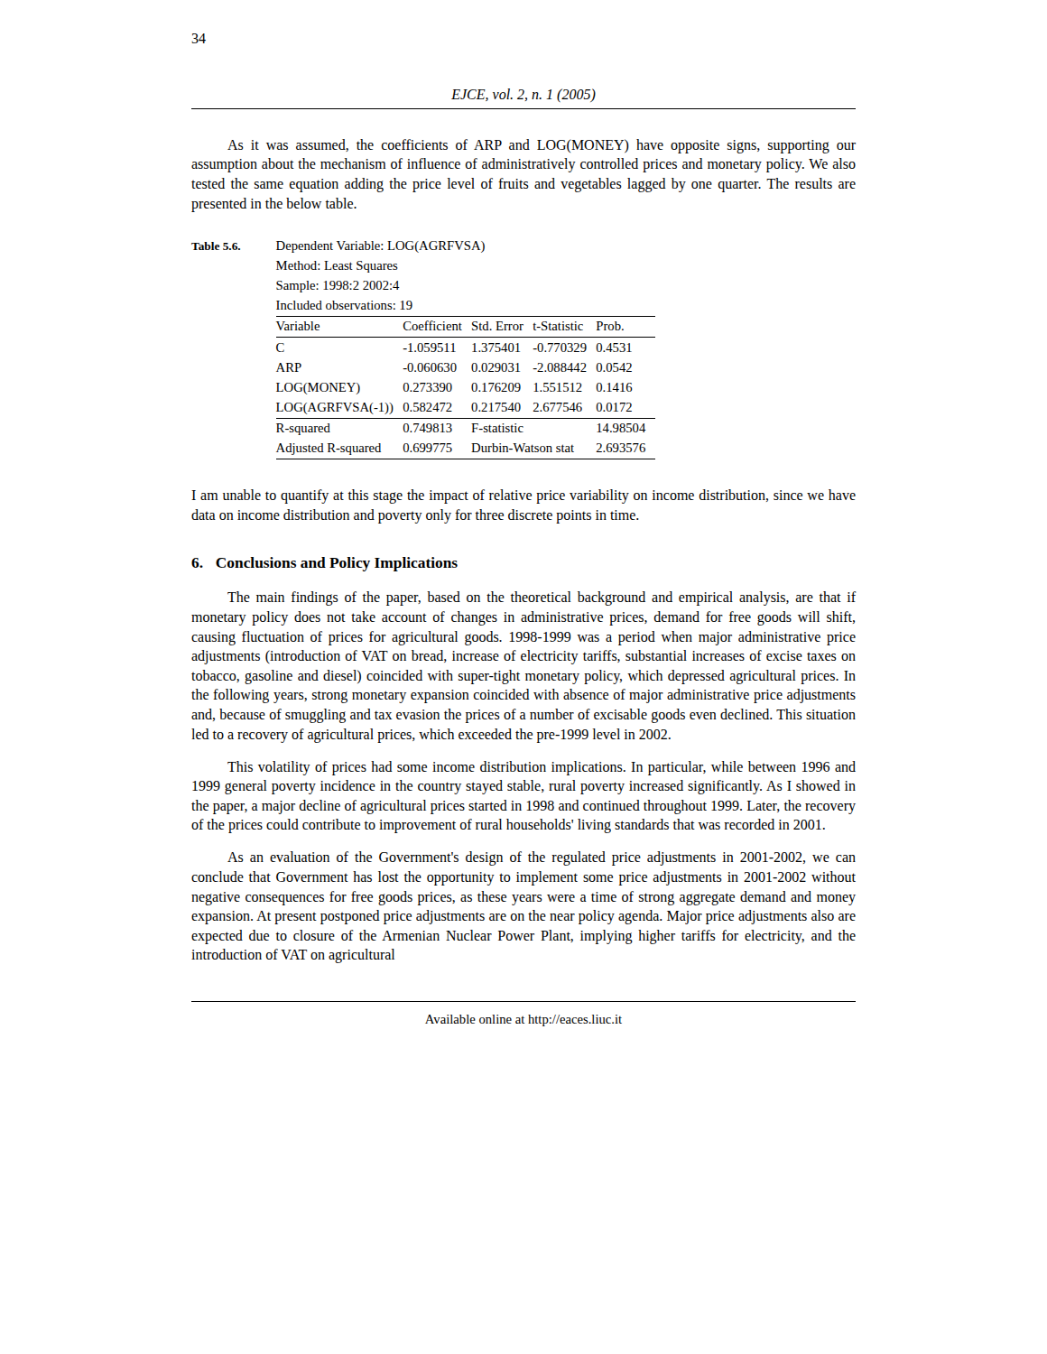34
EJCE, vol. 2, n. 1 (2005)
As it was assumed, the coefficients of ARP and LOG(MONEY) have opposite signs, supporting our assumption about the mechanism of influence of administratively controlled prices and monetary policy. We also tested the same equation adding the price level of fruits and vegetables lagged by one quarter. The results are presented in the below table.
Table 5.6.
| Dependent Variable: LOG(AGRFVSA) |
| Method: Least Squares |
| Sample: 1998:2 2002:4 |
| Included observations: 19 |
| Variable | Coefficient | Std. Error | t-Statistic | Prob. |
| C | -1.059511 | 1.375401 | -0.770329 | 0.4531 |
| ARP | -0.060630 | 0.029031 | -2.088442 | 0.0542 |
| LOG(MONEY) | 0.273390 | 0.176209 | 1.551512 | 0.1416 |
| LOG(AGRFVSA(-1)) | 0.582472 | 0.217540 | 2.677546 | 0.0172 |
| R-squared | 0.749813 | F-statistic | 14.98504 |
| Adjusted R-squared | 0.699775 | Durbin-Watson stat | 2.693576 |
I am unable to quantify at this stage the impact of relative price variability on income distribution, since we have data on income distribution and poverty only for three discrete points in time.
6. Conclusions and Policy Implications
The main findings of the paper, based on the theoretical background and empirical analysis, are that if monetary policy does not take account of changes in administrative prices, demand for free goods will shift, causing fluctuation of prices for agricultural goods. 1998-1999 was a period when major administrative price adjustments (introduction of VAT on bread, increase of electricity tariffs, substantial increases of excise taxes on tobacco, gasoline and diesel) coincided with super-tight monetary policy, which depressed agricultural prices. In the following years, strong monetary expansion coincided with absence of major administrative price adjustments and, because of smuggling and tax evasion the prices of a number of excisable goods even declined. This situation led to a recovery of agricultural prices, which exceeded the pre-1999 level in 2002.
This volatility of prices had some income distribution implications. In particular, while between 1996 and 1999 general poverty incidence in the country stayed stable, rural poverty increased significantly. As I showed in the paper, a major decline of agricultural prices started in 1998 and continued throughout 1999. Later, the recovery of the prices could contribute to improvement of rural households' living standards that was recorded in 2001.
As an evaluation of the Government's design of the regulated price adjustments in 2001-2002, we can conclude that Government has lost the opportunity to implement some price adjustments in 2001-2002 without negative consequences for free goods prices, as these years were a time of strong aggregate demand and money expansion. At present postponed price adjustments are on the near policy agenda. Major price adjustments also are expected due to closure of the Armenian Nuclear Power Plant, implying higher tariffs for electricity, and the introduction of VAT on agricultural
Available online at http://eaces.liuc.it